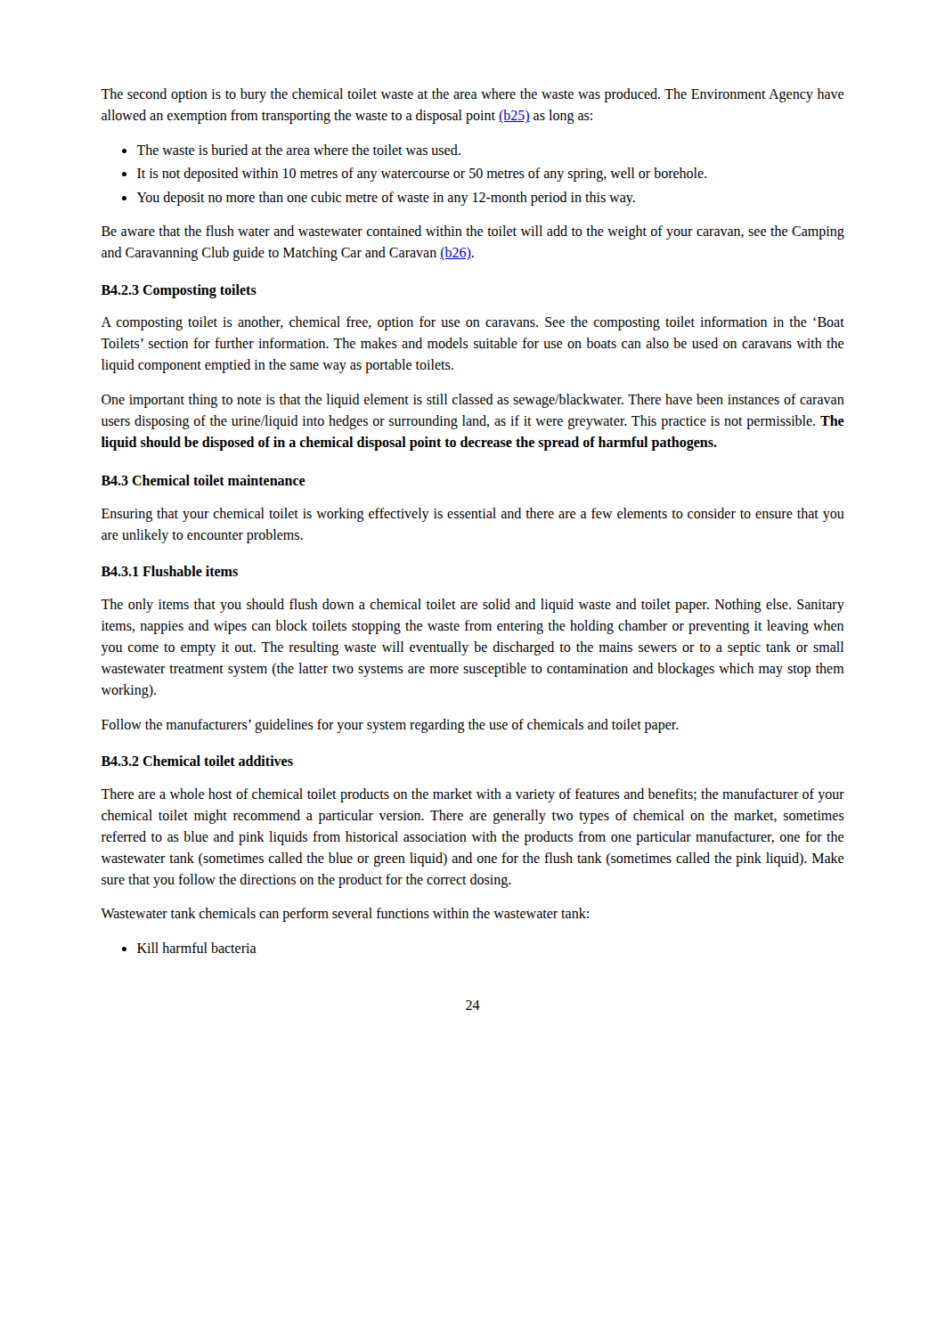The second option is to bury the chemical toilet waste at the area where the waste was produced. The Environment Agency have allowed an exemption from transporting the waste to a disposal point (b25) as long as:
The waste is buried at the area where the toilet was used.
It is not deposited within 10 metres of any watercourse or 50 metres of any spring, well or borehole.
You deposit no more than one cubic metre of waste in any 12-month period in this way.
Be aware that the flush water and wastewater contained within the toilet will add to the weight of your caravan, see the Camping and Caravanning Club guide to Matching Car and Caravan (b26).
B4.2.3 Composting toilets
A composting toilet is another, chemical free, option for use on caravans. See the composting toilet information in the ‘Boat Toilets’ section for further information. The makes and models suitable for use on boats can also be used on caravans with the liquid component emptied in the same way as portable toilets.
One important thing to note is that the liquid element is still classed as sewage/blackwater. There have been instances of caravan users disposing of the urine/liquid into hedges or surrounding land, as if it were greywater. This practice is not permissible. The liquid should be disposed of in a chemical disposal point to decrease the spread of harmful pathogens.
B4.3 Chemical toilet maintenance
Ensuring that your chemical toilet is working effectively is essential and there are a few elements to consider to ensure that you are unlikely to encounter problems.
B4.3.1 Flushable items
The only items that you should flush down a chemical toilet are solid and liquid waste and toilet paper. Nothing else. Sanitary items, nappies and wipes can block toilets stopping the waste from entering the holding chamber or preventing it leaving when you come to empty it out. The resulting waste will eventually be discharged to the mains sewers or to a septic tank or small wastewater treatment system (the latter two systems are more susceptible to contamination and blockages which may stop them working).
Follow the manufacturers’ guidelines for your system regarding the use of chemicals and toilet paper.
B4.3.2 Chemical toilet additives
There are a whole host of chemical toilet products on the market with a variety of features and benefits; the manufacturer of your chemical toilet might recommend a particular version. There are generally two types of chemical on the market, sometimes referred to as blue and pink liquids from historical association with the products from one particular manufacturer, one for the wastewater tank (sometimes called the blue or green liquid) and one for the flush tank (sometimes called the pink liquid). Make sure that you follow the directions on the product for the correct dosing.
Wastewater tank chemicals can perform several functions within the wastewater tank:
Kill harmful bacteria
24